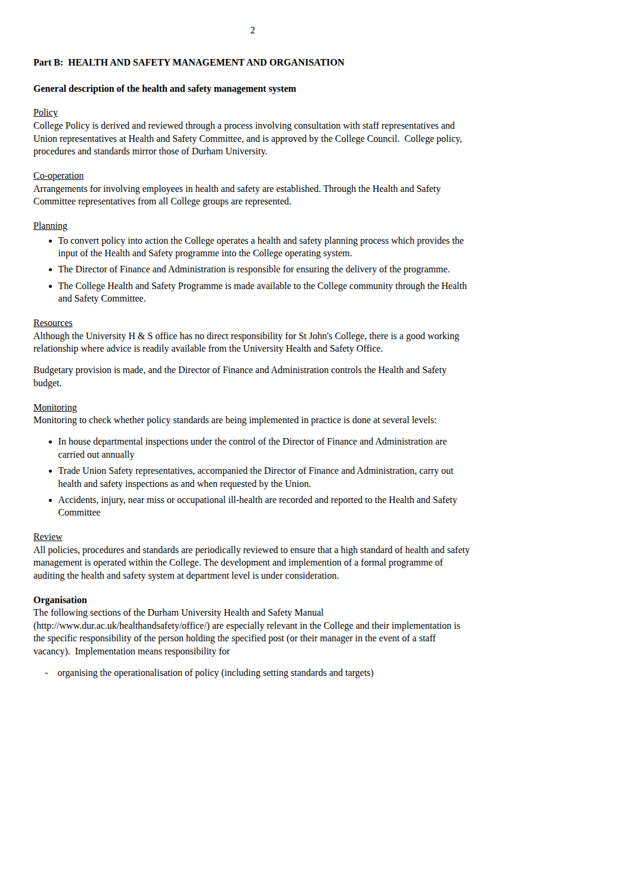2
Part B: HEALTH AND SAFETY MANAGEMENT AND ORGANISATION
General description of the health and safety management system
Policy
College Policy is derived and reviewed through a process involving consultation with staff representatives and Union representatives at Health and Safety Committee, and is approved by the College Council. College policy, procedures and standards mirror those of Durham University.
Co-operation
Arrangements for involving employees in health and safety are established. Through the Health and Safety Committee representatives from all College groups are represented.
Planning
To convert policy into action the College operates a health and safety planning process which provides the input of the Health and Safety programme into the College operating system.
The Director of Finance and Administration is responsible for ensuring the delivery of the programme.
The College Health and Safety Programme is made available to the College community through the Health and Safety Committee.
Resources
Although the University H & S office has no direct responsibility for St John's College, there is a good working relationship where advice is readily available from the University Health and Safety Office.
Budgetary provision is made, and the Director of Finance and Administration controls the Health and Safety budget.
Monitoring
Monitoring to check whether policy standards are being implemented in practice is done at several levels:
In house departmental inspections under the control of the Director of Finance and Administration are carried out annually
Trade Union Safety representatives, accompanied the Director of Finance and Administration, carry out health and safety inspections as and when requested by the Union.
Accidents, injury, near miss or occupational ill-health are recorded and reported to the Health and Safety Committee
Review
All policies, procedures and standards are periodically reviewed to ensure that a high standard of health and safety management is operated within the College. The development and implemention of a formal programme of auditing the health and safety system at department level is under consideration.
Organisation
The following sections of the Durham University Health and Safety Manual (http://www.dur.ac.uk/healthandsafety/office/) are especially relevant in the College and their implementation is the specific responsibility of the person holding the specified post (or their manager in the event of a staff vacancy). Implementation means responsibility for
- organising the operationalisation of policy (including setting standards and targets)